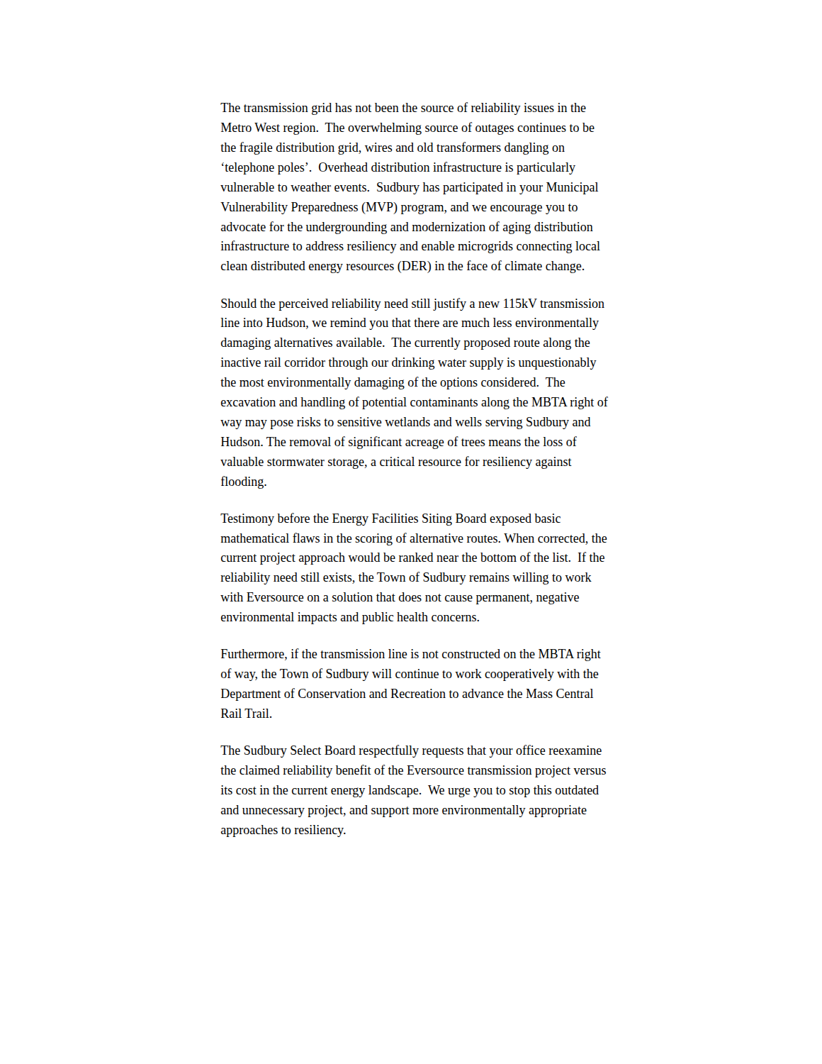The transmission grid has not been the source of reliability issues in the Metro West region. The overwhelming source of outages continues to be the fragile distribution grid, wires and old transformers dangling on ‘telephone poles’. Overhead distribution infrastructure is particularly vulnerable to weather events. Sudbury has participated in your Municipal Vulnerability Preparedness (MVP) program, and we encourage you to advocate for the undergrounding and modernization of aging distribution infrastructure to address resiliency and enable microgrids connecting local clean distributed energy resources (DER) in the face of climate change.
Should the perceived reliability need still justify a new 115kV transmission line into Hudson, we remind you that there are much less environmentally damaging alternatives available. The currently proposed route along the inactive rail corridor through our drinking water supply is unquestionably the most environmentally damaging of the options considered. The excavation and handling of potential contaminants along the MBTA right of way may pose risks to sensitive wetlands and wells serving Sudbury and Hudson. The removal of significant acreage of trees means the loss of valuable stormwater storage, a critical resource for resiliency against flooding.
Testimony before the Energy Facilities Siting Board exposed basic mathematical flaws in the scoring of alternative routes. When corrected, the current project approach would be ranked near the bottom of the list. If the reliability need still exists, the Town of Sudbury remains willing to work with Eversource on a solution that does not cause permanent, negative environmental impacts and public health concerns.
Furthermore, if the transmission line is not constructed on the MBTA right of way, the Town of Sudbury will continue to work cooperatively with the Department of Conservation and Recreation to advance the Mass Central Rail Trail.
The Sudbury Select Board respectfully requests that your office reexamine the claimed reliability benefit of the Eversource transmission project versus its cost in the current energy landscape. We urge you to stop this outdated and unnecessary project, and support more environmentally appropriate approaches to resiliency.